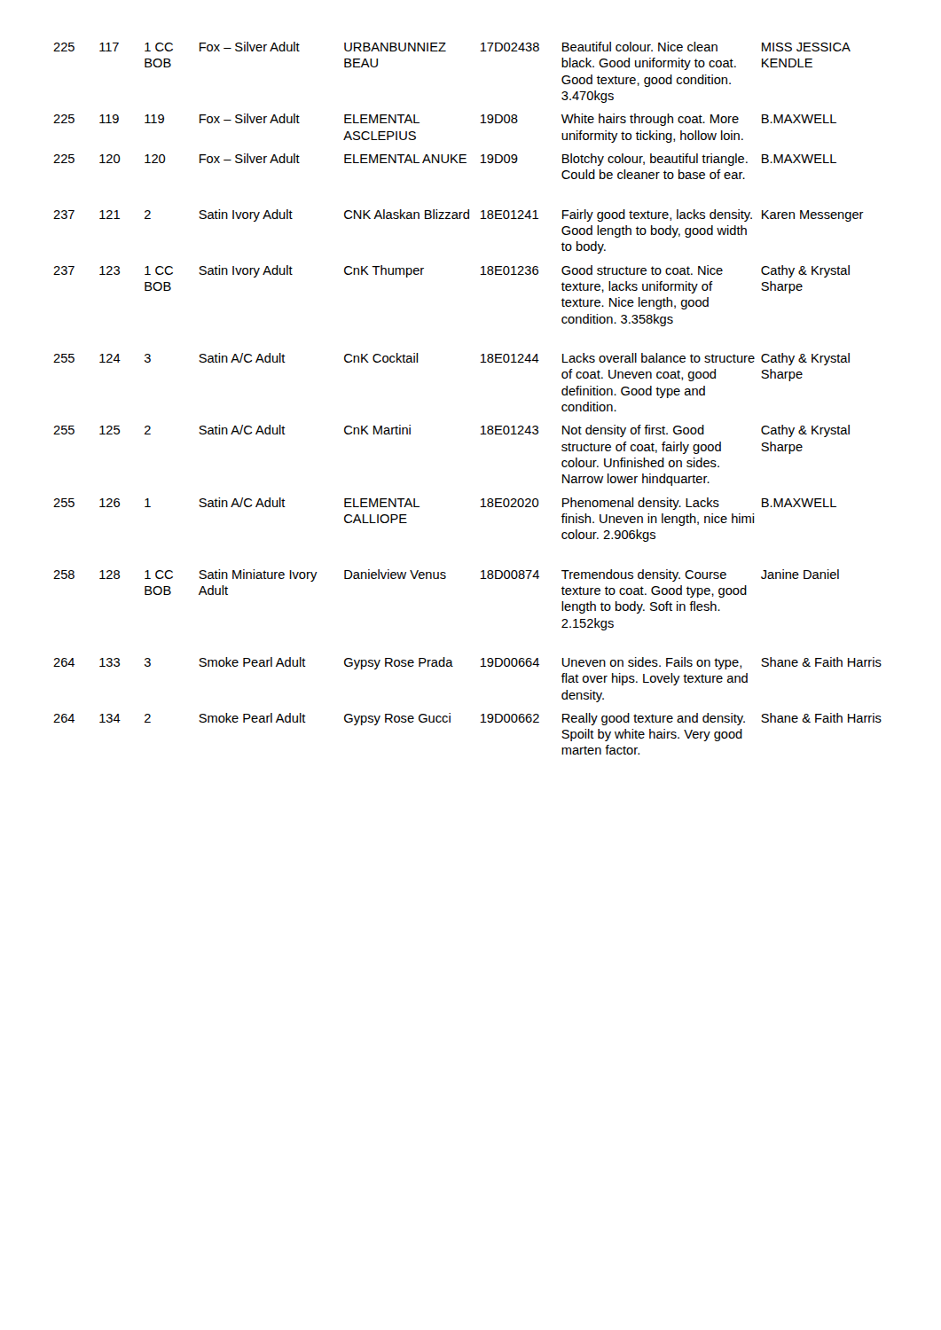| 225 | 117 | 1 CC BOB | Fox – Silver Adult | URBANBUNNIEZ BEAU | 17D02438 | Beautiful colour. Nice clean black. Good uniformity to coat. Good texture, good condition. 3.470kgs | MISS JESSICA KENDLE |
| 225 | 119 | 119 | Fox – Silver Adult | ELEMENTAL ASCLEPIUS | 19D08 | White hairs through coat. More uniformity to ticking, hollow loin. | B.MAXWELL |
| 225 | 120 | 120 | Fox – Silver Adult | ELEMENTAL ANUKE | 19D09 | Blotchy colour, beautiful triangle. Could be cleaner to base of ear. | B.MAXWELL |
| 237 | 121 | 2 | Satin Ivory Adult | CNK Alaskan Blizzard | 18E01241 | Fairly good texture, lacks density. Good length to body, good width to body. | Karen Messenger |
| 237 | 123 | 1 CC BOB | Satin Ivory Adult | CnK Thumper | 18E01236 | Good structure to coat. Nice texture, lacks uniformity of texture. Nice length, good condition. 3.358kgs | Cathy & Krystal Sharpe |
| 255 | 124 | 3 | Satin A/C Adult | CnK Cocktail | 18E01244 | Lacks overall balance to structure of coat. Uneven coat, good definition. Good type and condition. | Cathy & Krystal Sharpe |
| 255 | 125 | 2 | Satin A/C Adult | CnK Martini | 18E01243 | Not density of first. Good structure of coat, fairly good colour. Unfinished on sides. Narrow lower hindquarter. | Cathy & Krystal Sharpe |
| 255 | 126 | 1 | Satin A/C Adult | ELEMENTAL CALLIOPE | 18E02020 | Phenomenal density. Lacks finish. Uneven in length, nice himi colour. 2.906kgs | B.MAXWELL |
| 258 | 128 | 1 CC BOB | Satin Miniature Ivory Adult | Danielview Venus | 18D00874 | Tremendous density. Course texture to coat. Good type, good length to body. Soft in flesh. 2.152kgs | Janine Daniel |
| 264 | 133 | 3 | Smoke Pearl Adult | Gypsy Rose Prada | 19D00664 | Uneven on sides. Fails on type, flat over hips. Lovely texture and density. | Shane & Faith Harris |
| 264 | 134 | 2 | Smoke Pearl Adult | Gypsy Rose Gucci | 19D00662 | Really good texture and density. Spoilt by white hairs. Very good marten factor. | Shane & Faith Harris |